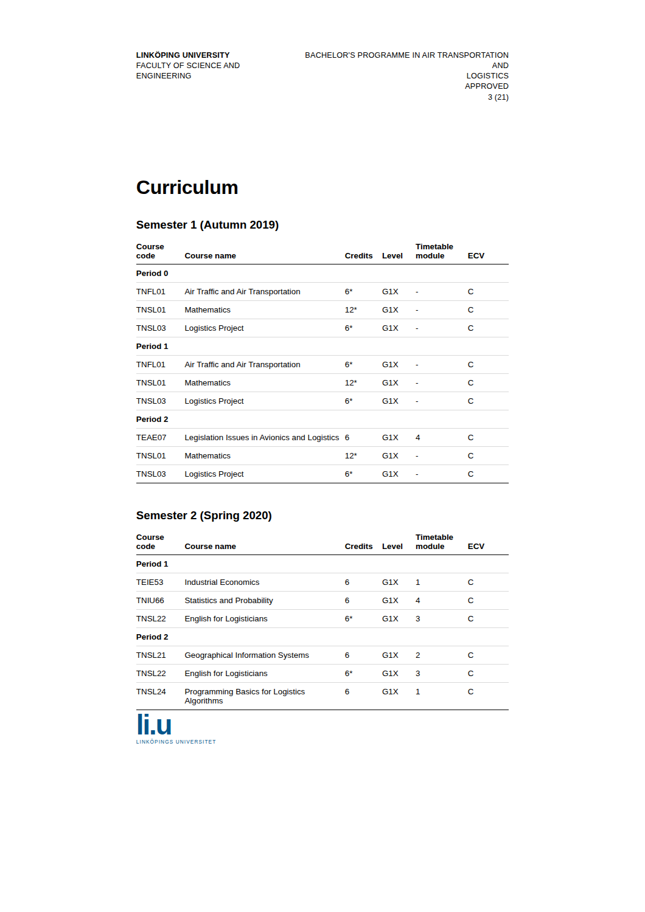Linköping University
Faculty of Science and Engineering
Bachelor's Programme in Air Transportation and
Logistics
Approved
3 (21)
Curriculum
Semester 1 (Autumn 2019)
| Course code | Course name | Credits | Level | Timetable module | ECV |
| --- | --- | --- | --- | --- | --- |
| Period 0 |
| TNFL01 | Air Traffic and Air Transportation | 6* | G1X | - | C |
| TNSL01 | Mathematics | 12* | G1X | - | C |
| TNSL03 | Logistics Project | 6* | G1X | - | C |
| Period 1 |
| TNFL01 | Air Traffic and Air Transportation | 6* | G1X | - | C |
| TNSL01 | Mathematics | 12* | G1X | - | C |
| TNSL03 | Logistics Project | 6* | G1X | - | C |
| Period 2 |
| TEAE07 | Legislation Issues in Avionics and Logistics | 6 | G1X | 4 | C |
| TNSL01 | Mathematics | 12* | G1X | - | C |
| TNSL03 | Logistics Project | 6* | G1X | - | C |
Semester 2 (Spring 2020)
| Course code | Course name | Credits | Level | Timetable module | ECV |
| --- | --- | --- | --- | --- | --- |
| Period 1 |
| TEIE53 | Industrial Economics | 6 | G1X | 1 | C |
| TNIU66 | Statistics and Probability | 6 | G1X | 4 | C |
| TNSL22 | English for Logisticians | 6* | G1X | 3 | C |
| Period 2 |
| TNSL21 | Geographical Information Systems | 6 | G1X | 2 | C |
| TNSL22 | English for Logisticians | 6* | G1X | 3 | C |
| TNSL24 | Programming Basics for Logistics Algorithms | 6 | G1X | 1 | C |
li. u
Linköpings universitet